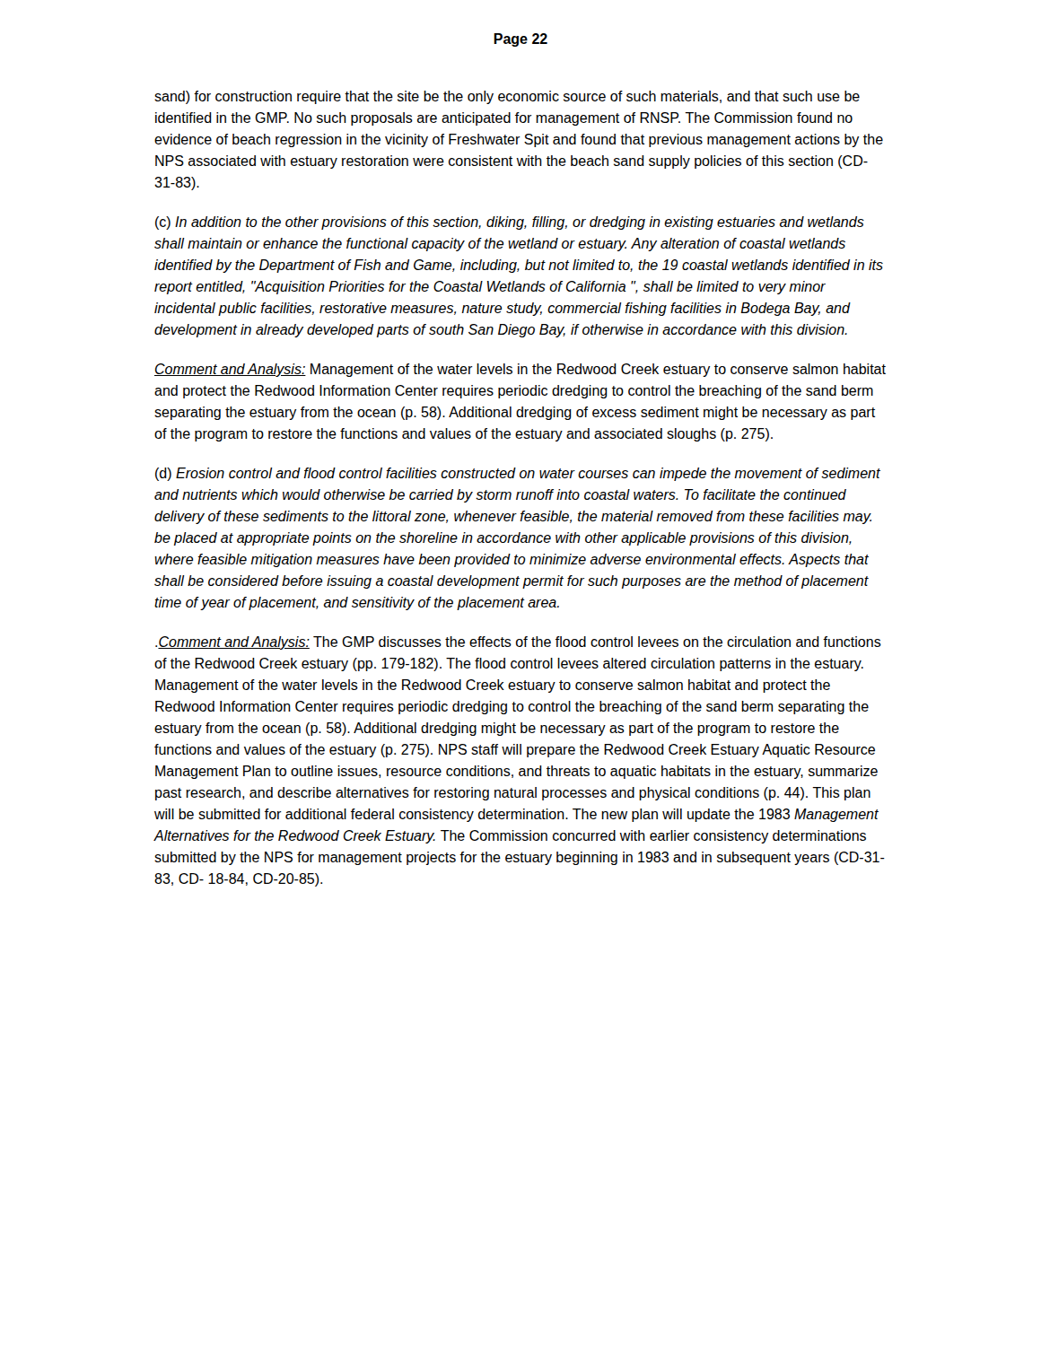Page 22
sand) for construction require that the site be the only economic source of such materials, and that such use be identified in the GMP. No such proposals are anticipated for management of RNSP. The Commission found no evidence of beach regression in the vicinity of Freshwater Spit and found that previous management actions by the NPS associated with estuary restoration were consistent with the beach sand supply policies of this section (CD-31-83).
(c) In addition to the other provisions of this section, diking, filling, or dredging in existing estuaries and wetlands shall maintain or enhance the functional capacity of the wetland or estuary. Any alteration of coastal wetlands identified by the Department of Fish and Game, including, but not limited to, the 19 coastal wetlands identified in its report entitled, "Acquisition Priorities for the Coastal Wetlands of California ", shall be limited to very minor incidental public facilities, restorative measures, nature study, commercial fishing facilities in Bodega Bay, and development in already developed parts of south San Diego Bay, if otherwise in accordance with this division.
Comment and Analysis: Management of the water levels in the Redwood Creek estuary to conserve salmon habitat and protect the Redwood Information Center requires periodic dredging to control the breaching of the sand berm separating the estuary from the ocean (p. 58). Additional dredging of excess sediment might be necessary as part of the program to restore the functions and values of the estuary and associated sloughs (p. 275).
(d) Erosion control and flood control facilities constructed on water courses can impede the movement of sediment and nutrients which would otherwise be carried by storm runoff into coastal waters. To facilitate the continued delivery of these sediments to the littoral zone, whenever feasible, the material removed from these facilities may. be placed at appropriate points on the shoreline in accordance with other applicable provisions of this division, where feasible mitigation measures have been provided to minimize adverse environmental effects. Aspects that shall be considered before issuing a coastal development permit for such purposes are the method of placement time of year of placement, and sensitivity of the placement area.
.Comment and Analysis: The GMP discusses the effects of the flood control levees on the circulation and functions of the Redwood Creek estuary (pp. 179-182). The flood control levees altered circulation patterns in the estuary. Management of the water levels in the Redwood Creek estuary to conserve salmon habitat and protect the Redwood Information Center requires periodic dredging to control the breaching of the sand berm separating the estuary from the ocean (p. 58). Additional dredging might be necessary as part of the program to restore the functions and values of the estuary (p. 275). NPS staff will prepare the Redwood Creek Estuary Aquatic Resource Management Plan to outline issues, resource conditions, and threats to aquatic habitats in the estuary, summarize past research, and describe alternatives for restoring natural processes and physical conditions (p. 44). This plan will be submitted for additional federal consistency determination. The new plan will update the 1983 Management Alternatives for the Redwood Creek Estuary. The Commission concurred with earlier consistency determinations submitted by the NPS for management projects for the estuary beginning in 1983 and in subsequent years (CD-31-83, CD- 18-84, CD-20-85).